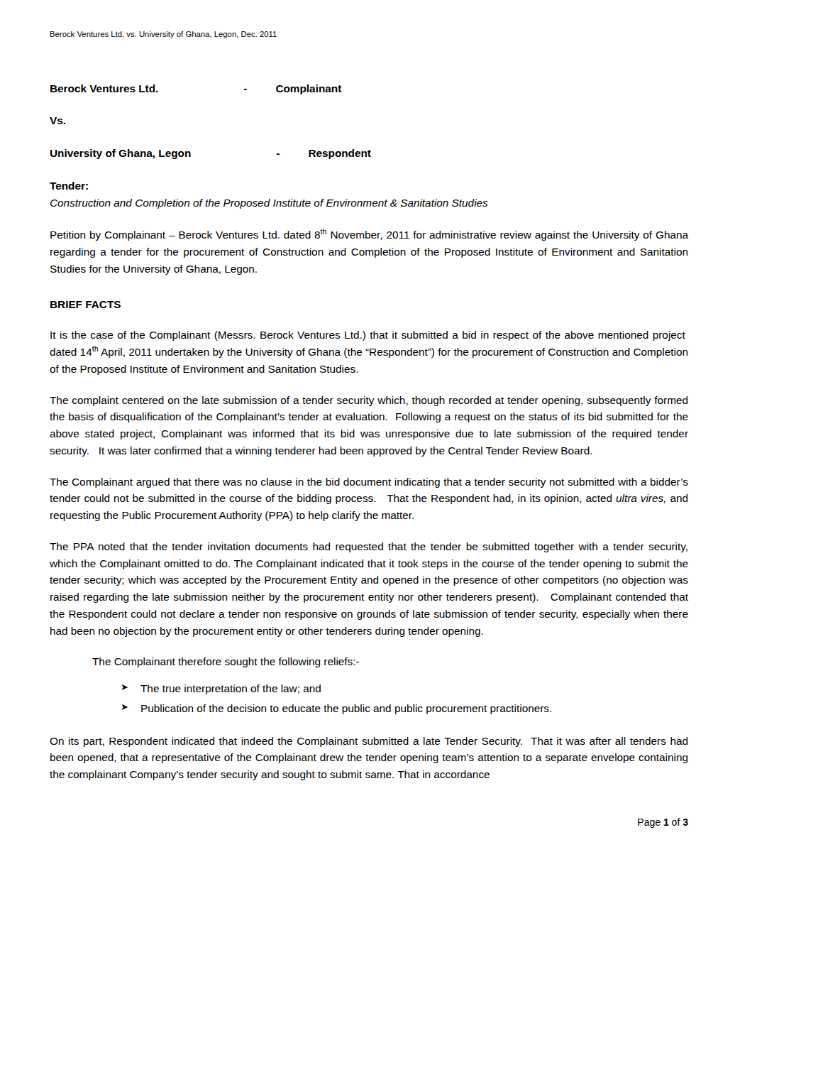Berock Ventures Ltd. vs. University of Ghana, Legon, Dec. 2011
Berock Ventures Ltd.-Complainant
Vs.
University of Ghana, Legon-Respondent
Tender:
Construction and Completion of the Proposed Institute of Environment & Sanitation Studies
Petition by Complainant – Berock Ventures Ltd. dated 8th November, 2011 for administrative review against the University of Ghana regarding a tender for the procurement of Construction and Completion of the Proposed Institute of Environment and Sanitation Studies for the University of Ghana, Legon.
BRIEF FACTS
It is the case of the Complainant (Messrs. Berock Ventures Ltd.) that it submitted a bid in respect of the above mentioned project dated 14th April, 2011 undertaken by the University of Ghana (the “Respondent”) for the procurement of Construction and Completion of the Proposed Institute of Environment and Sanitation Studies.
The complaint centered on the late submission of a tender security which, though recorded at tender opening, subsequently formed the basis of disqualification of the Complainant’s tender at evaluation. Following a request on the status of its bid submitted for the above stated project, Complainant was informed that its bid was unresponsive due to late submission of the required tender security. It was later confirmed that a winning tenderer had been approved by the Central Tender Review Board.
The Complainant argued that there was no clause in the bid document indicating that a tender security not submitted with a bidder’s tender could not be submitted in the course of the bidding process. That the Respondent had, in its opinion, acted ultra vires, and requesting the Public Procurement Authority (PPA) to help clarify the matter.
The PPA noted that the tender invitation documents had requested that the tender be submitted together with a tender security, which the Complainant omitted to do. The Complainant indicated that it took steps in the course of the tender opening to submit the tender security; which was accepted by the Procurement Entity and opened in the presence of other competitors (no objection was raised regarding the late submission neither by the procurement entity nor other tenderers present). Complainant contended that the Respondent could not declare a tender non responsive on grounds of late submission of tender security, especially when there had been no objection by the procurement entity or other tenderers during tender opening.
The Complainant therefore sought the following reliefs:-
The true interpretation of the law; and
Publication of the decision to educate the public and public procurement practitioners.
On its part, Respondent indicated that indeed the Complainant submitted a late Tender Security. That it was after all tenders had been opened, that a representative of the Complainant drew the tender opening team’s attention to a separate envelope containing the complainant Company’s tender security and sought to submit same. That in accordance
Page 1 of 3